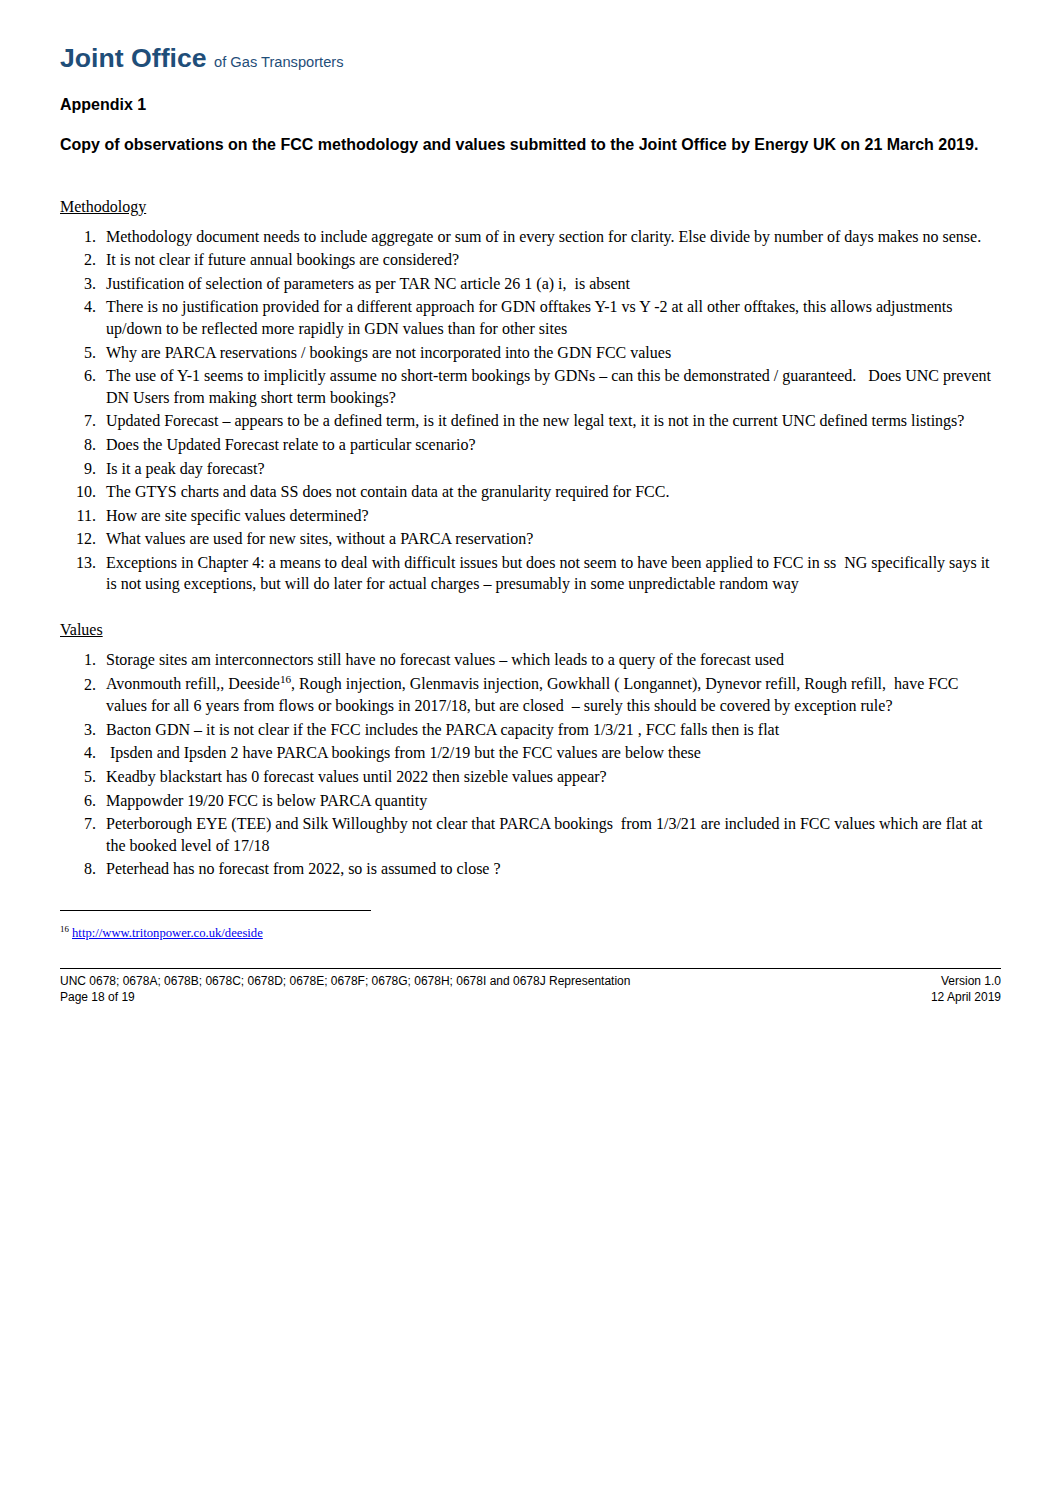Joint Office of Gas Transporters
Appendix 1
Copy of observations on the FCC methodology and values submitted to the Joint Office by Energy UK on 21 March 2019.
Methodology
Methodology document needs to include aggregate or sum of in every section for clarity. Else divide by number of days makes no sense.
It is not clear if future annual bookings are considered?
Justification of selection of parameters as per TAR NC article 26 1 (a) i, is absent
There is no justification provided for a different approach for GDN offtakes Y-1 vs Y -2 at all other offtakes, this allows adjustments up/down to be reflected more rapidly in GDN values than for other sites
Why are PARCA reservations / bookings are not incorporated into the GDN FCC values
The use of Y-1 seems to implicitly assume no short-term bookings by GDNs – can this be demonstrated / guaranteed. Does UNC prevent DN Users from making short term bookings?
Updated Forecast – appears to be a defined term, is it defined in the new legal text, it is not in the current UNC defined terms listings?
Does the Updated Forecast relate to a particular scenario?
Is it a peak day forecast?
The GTYS charts and data SS does not contain data at the granularity required for FCC.
How are site specific values determined?
What values are used for new sites, without a PARCA reservation?
Exceptions in Chapter 4: a means to deal with difficult issues but does not seem to have been applied to FCC in ss NG specifically says it is not using exceptions, but will do later for actual charges – presumably in some unpredictable random way
Values
Storage sites am interconnectors still have no forecast values – which leads to a query of the forecast used
Avonmouth refill,, Deeside16, Rough injection, Glenmavis injection, Gowkhall ( Longannet), Dynevor refill, Rough refill, have FCC values for all 6 years from flows or bookings in 2017/18, but are closed – surely this should be covered by exception rule?
Bacton GDN – it is not clear if the FCC includes the PARCA capacity from 1/3/21 , FCC falls then is flat
Ipsden and Ipsden 2 have PARCA bookings from 1/2/19 but the FCC values are below these
Keadby blackstart has 0 forecast values until 2022 then sizeble values appear?
Mappowder 19/20 FCC is below PARCA quantity
Peterborough EYE (TEE) and Silk Willoughby not clear that PARCA bookings from 1/3/21 are included in FCC values which are flat at the booked level of 17/18
Peterhead has no forecast from 2022, so is assumed to close ?
16 http://www.tritonpower.co.uk/deeside
UNC 0678; 0678A; 0678B; 0678C; 0678D; 0678E; 0678F; 0678G; 0678H; 0678I and 0678J Representation
Page 18 of 19
Version 1.0
12 April 2019